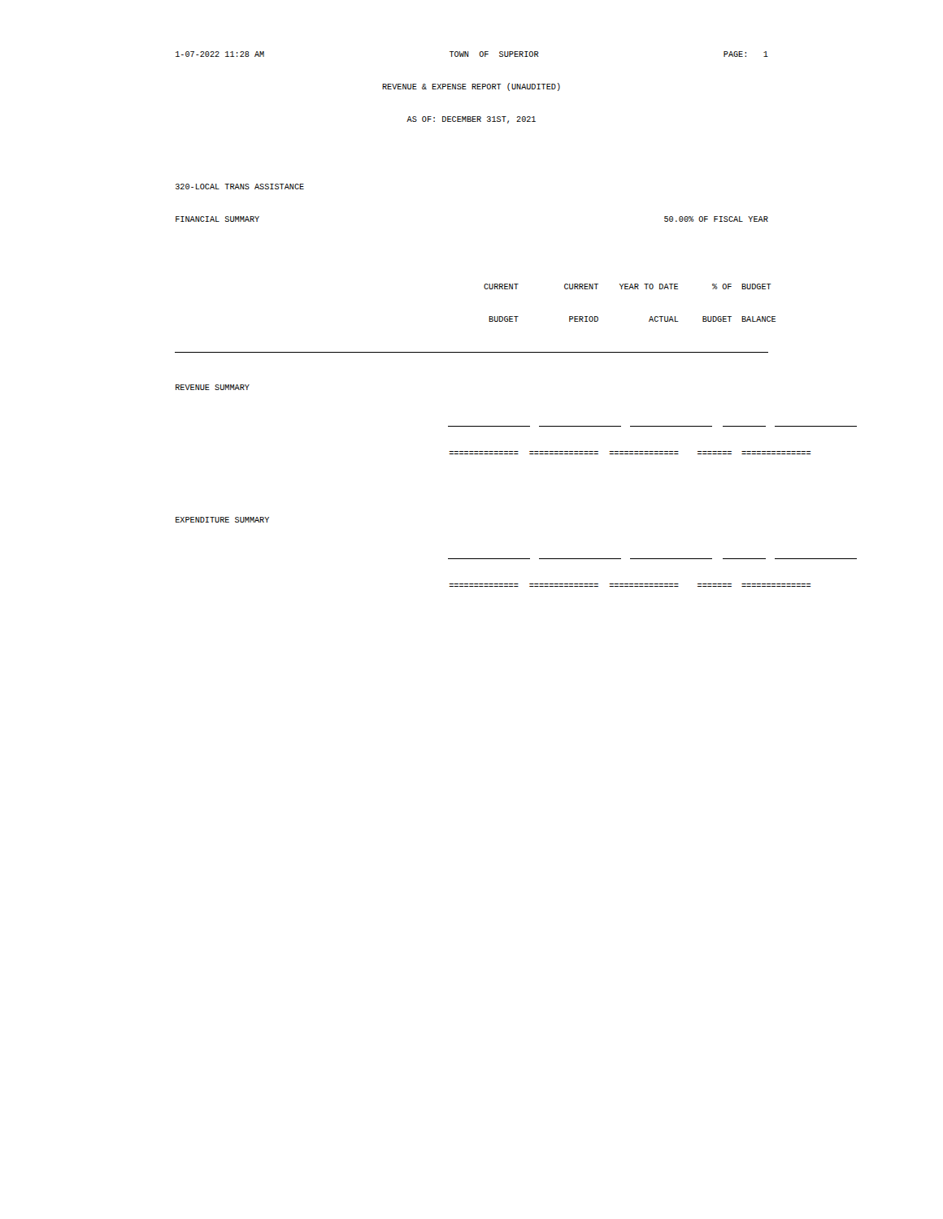1-07-2022 11:28 AM
TOWN OF SUPERIOR
PAGE: 1
REVENUE & EXPENSE REPORT (UNAUDITED)
AS OF: DECEMBER 31ST, 2021
320-LOCAL TRANS ASSISTANCE
FINANCIAL SUMMARY
50.00% OF FISCAL YEAR
CURRENT
CURRENT
YEAR TO DATE
% OF
BUDGET
BUDGET
PERIOD
ACTUAL
BUDGET
BALANCE
REVENUE SUMMARY
==============
==============
==============
=======
==============
EXPENDITURE SUMMARY
==============
==============
==============
=======
==============